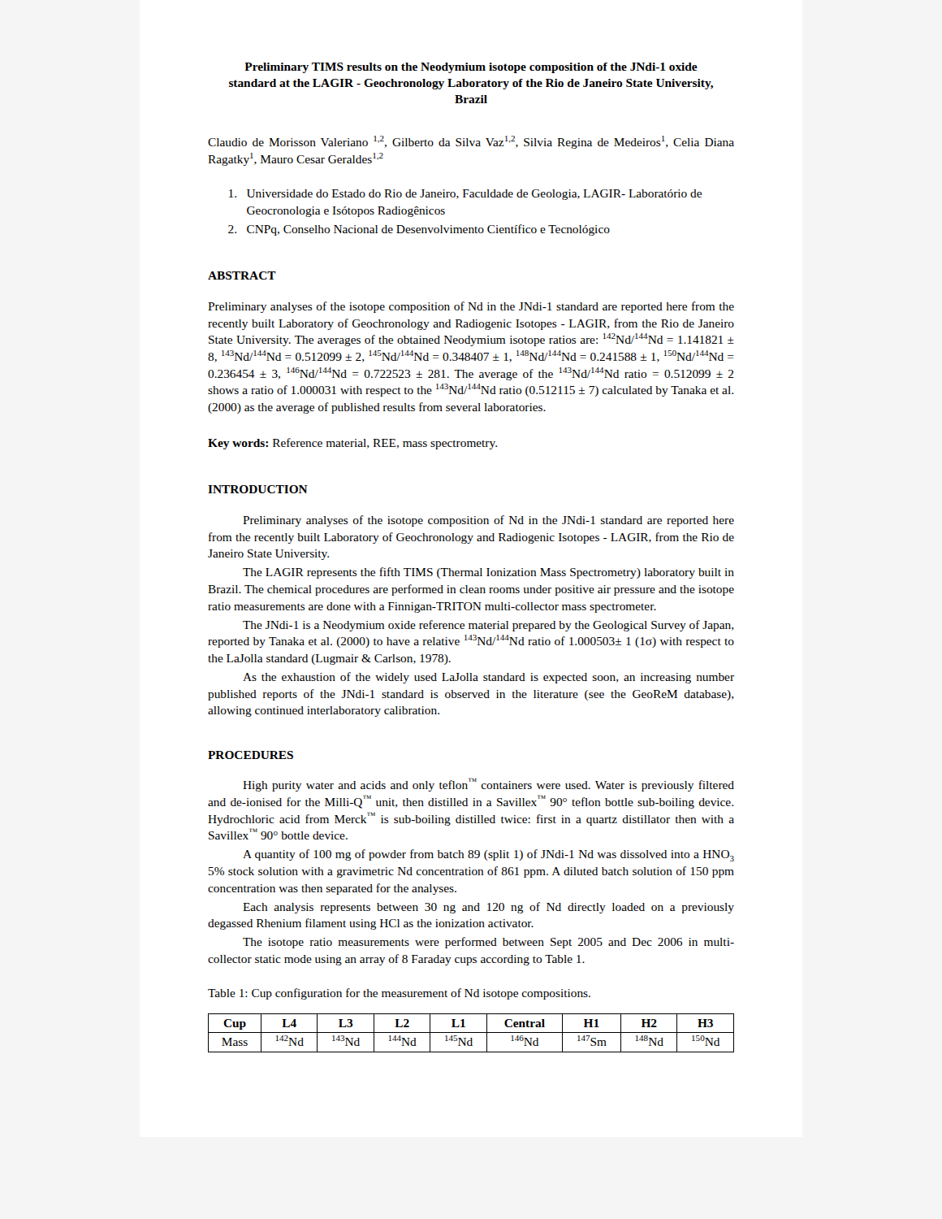Preliminary TIMS results on the Neodymium isotope composition of the JNdi-1 oxide standard at the LAGIR - Geochronology Laboratory of the Rio de Janeiro State University, Brazil
Claudio de Morisson Valeriano 1,2, Gilberto da Silva Vaz1,2, Silvia Regina de Medeiros1, Celia Diana Ragatky1, Mauro Cesar Geraldes1,2
Universidade do Estado do Rio de Janeiro, Faculdade de Geologia, LAGIR- Laboratório de Geocronologia e Isótopos Radiogênicos
CNPq, Conselho Nacional de Desenvolvimento Científico e Tecnológico
ABSTRACT
Preliminary analyses of the isotope composition of Nd in the JNdi-1 standard are reported here from the recently built Laboratory of Geochronology and Radiogenic Isotopes - LAGIR, from the Rio de Janeiro State University. The averages of the obtained Neodymium isotope ratios are: 142Nd/144Nd = 1.141821 ± 8, 143Nd/144Nd = 0.512099 ± 2, 145Nd/144Nd = 0.348407 ± 1, 148Nd/144Nd = 0.241588 ± 1, 150Nd/144Nd = 0.236454 ± 3, 146Nd/144Nd = 0.722523 ± 281. The average of the 143Nd/144Nd ratio = 0.512099 ± 2 shows a ratio of 1.000031 with respect to the 143Nd/144Nd ratio (0.512115 ± 7) calculated by Tanaka et al. (2000) as the average of published results from several laboratories.
Key words: Reference material, REE, mass spectrometry.
INTRODUCTION
Preliminary analyses of the isotope composition of Nd in the JNdi-1 standard are reported here from the recently built Laboratory of Geochronology and Radiogenic Isotopes - LAGIR, from the Rio de Janeiro State University.
The LAGIR represents the fifth TIMS (Thermal Ionization Mass Spectrometry) laboratory built in Brazil. The chemical procedures are performed in clean rooms under positive air pressure and the isotope ratio measurements are done with a Finnigan-TRITON multi-collector mass spectrometer.
The JNdi-1 is a Neodymium oxide reference material prepared by the Geological Survey of Japan, reported by Tanaka et al. (2000) to have a relative 143Nd/144Nd ratio of 1.000503± 1 (1σ) with respect to the LaJolla standard (Lugmair & Carlson, 1978).
As the exhaustion of the widely used LaJolla standard is expected soon, an increasing number published reports of the JNdi-1 standard is observed in the literature (see the GeoReM database), allowing continued interlaboratory calibration.
PROCEDURES
High purity water and acids and only teflon™ containers were used. Water is previously filtered and de-ionised for the Milli-Q™ unit, then distilled in a Savillex™ 90° teflon bottle sub-boiling device. Hydrochloric acid from Merck™ is sub-boiling distilled twice: first in a quartz distillator then with a Savillex™ 90° bottle device.
A quantity of 100 mg of powder from batch 89 (split 1) of JNdi-1 Nd was dissolved into a HNO3 5% stock solution with a gravimetric Nd concentration of 861 ppm. A diluted batch solution of 150 ppm concentration was then separated for the analyses.
Each analysis represents between 30 ng and 120 ng of Nd directly loaded on a previously degassed Rhenium filament using HCl as the ionization activator.
The isotope ratio measurements were performed between Sept 2005 and Dec 2006 in multi-collector static mode using an array of 8 Faraday cups according to Table 1.
Table 1: Cup configuration for the measurement of Nd isotope compositions.
| Cup | L4 | L3 | L2 | L1 | Central | H1 | H2 | H3 |
| --- | --- | --- | --- | --- | --- | --- | --- | --- |
| Mass | 142 Nd | 143 Nd | 144 Nd | 145 Nd | 146 Nd | 147 Sm | 148 Nd | 150 Nd |